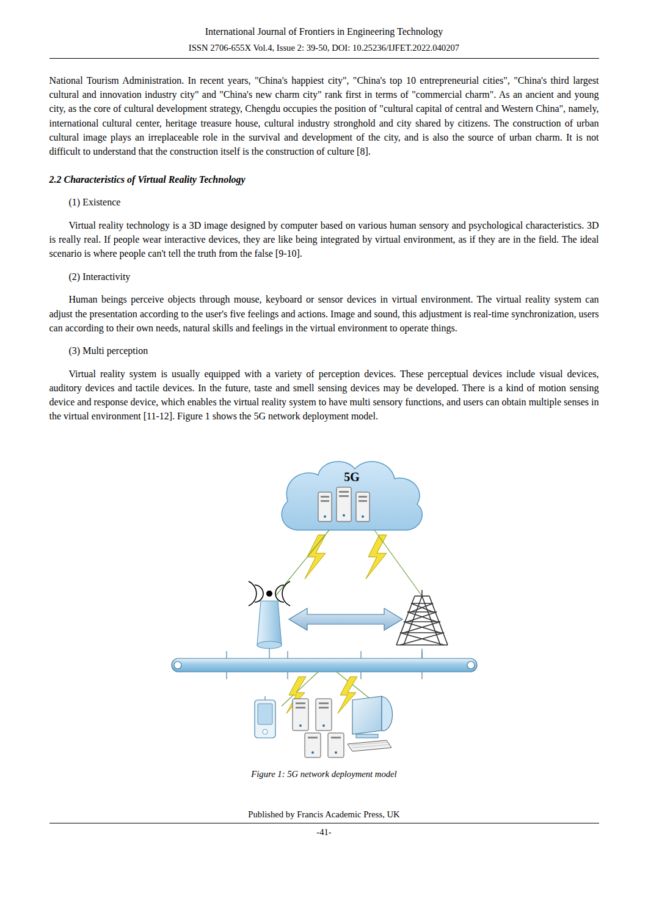International Journal of Frontiers in Engineering Technology
ISSN 2706-655X Vol.4, Issue 2: 39-50, DOI: 10.25236/IJFET.2022.040207
National Tourism Administration. In recent years, "China's happiest city", "China's top 10 entrepreneurial cities", "China's third largest cultural and innovation industry city" and "China's new charm city" rank first in terms of "commercial charm". As an ancient and young city, as the core of cultural development strategy, Chengdu occupies the position of "cultural capital of central and Western China", namely, international cultural center, heritage treasure house, cultural industry stronghold and city shared by citizens. The construction of urban cultural image plays an irreplaceable role in the survival and development of the city, and is also the source of urban charm. It is not difficult to understand that the construction itself is the construction of culture [8].
2.2 Characteristics of Virtual Reality Technology
(1) Existence
Virtual reality technology is a 3D image designed by computer based on various human sensory and psychological characteristics. 3D is really real. If people wear interactive devices, they are like being integrated by virtual environment, as if they are in the field. The ideal scenario is where people can't tell the truth from the false [9-10].
(2) Interactivity
Human beings perceive objects through mouse, keyboard or sensor devices in virtual environment. The virtual reality system can adjust the presentation according to the user's five feelings and actions. Image and sound, this adjustment is real-time synchronization, users can according to their own needs, natural skills and feelings in the virtual environment to operate things.
(3) Multi perception
Virtual reality system is usually equipped with a variety of perception devices. These perceptual devices include visual devices, auditory devices and tactile devices. In the future, taste and smell sensing devices may be developed. There is a kind of motion sensing device and response device, which enables the virtual reality system to have multi sensory functions, and users can obtain multiple senses in the virtual environment [11-12]. Figure 1 shows the 5G network deployment model.
5G
Figure 1: 5G network deployment model
Published by Francis Academic Press, UK
-41-